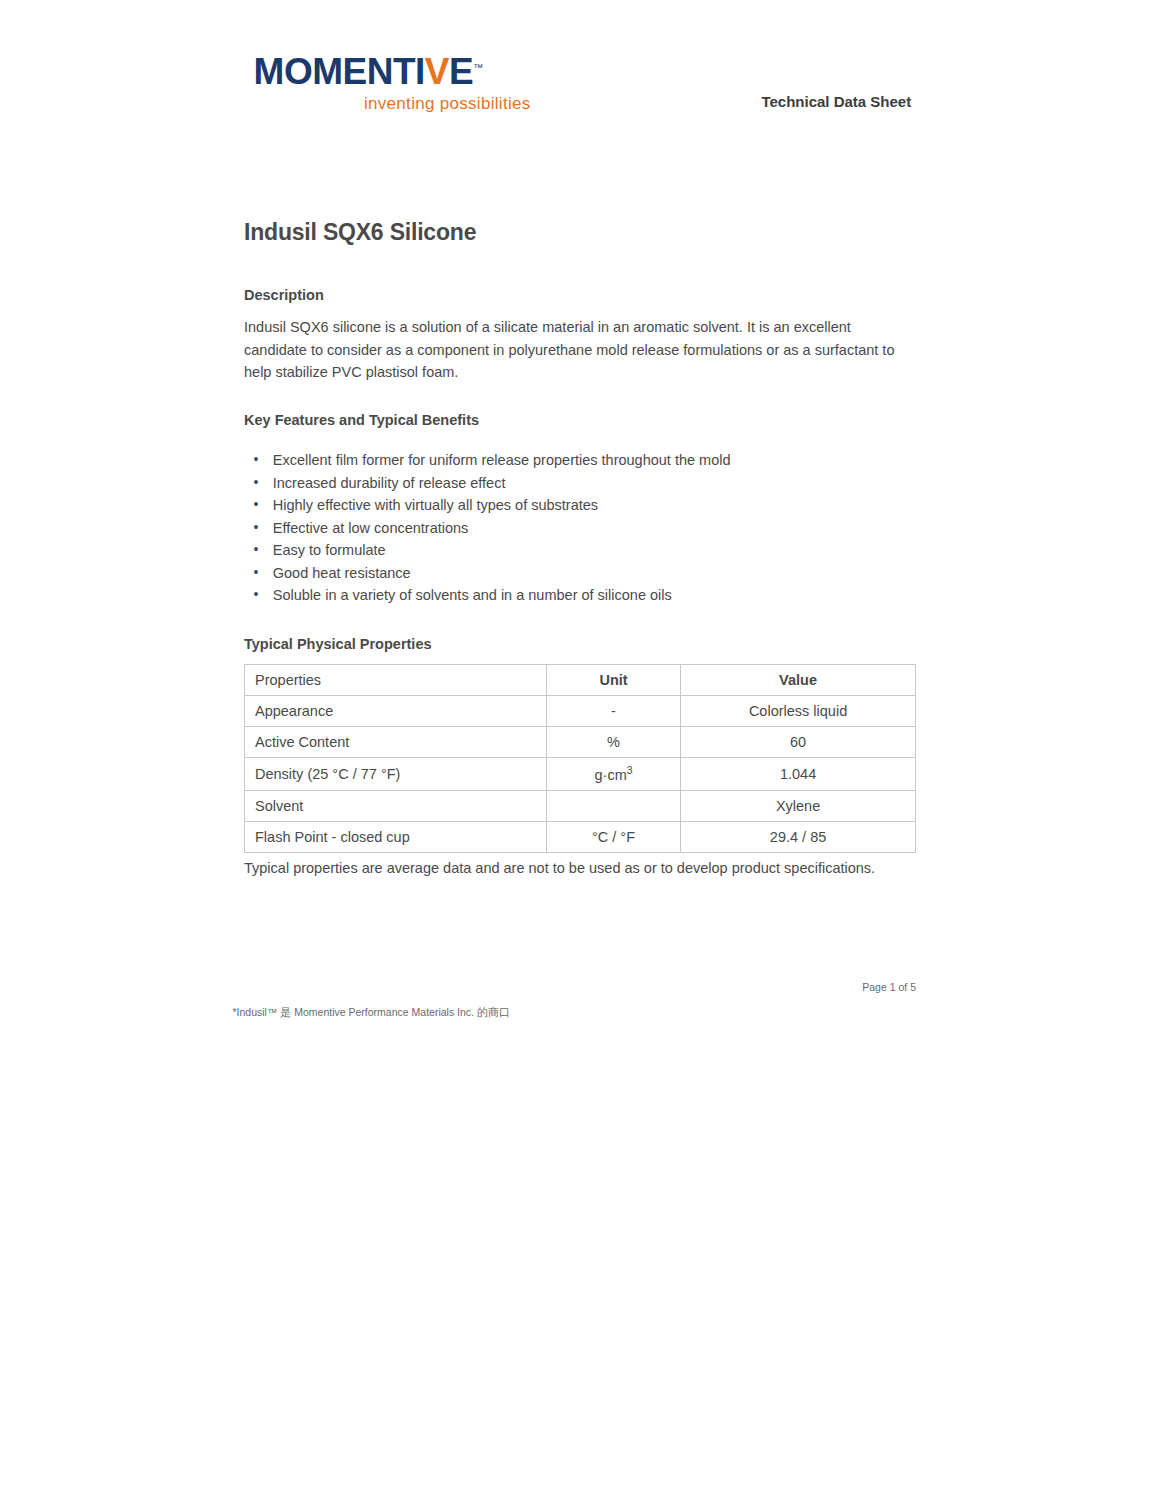MOMENTIVE™
inventing possibilities
Technical Data Sheet
Indusil SQX6 Silicone
Description
Indusil SQX6 silicone is a solution of a silicate material in an aromatic solvent. It is an excellent candidate to consider as a component in polyurethane mold release formulations or as a surfactant to help stabilize PVC plastisol foam.
Key Features and Typical Benefits
Excellent film former for uniform release properties throughout the mold
Increased durability of release effect
Highly effective with virtually all types of substrates
Effective at low concentrations
Easy to formulate
Good heat resistance
Soluble in a variety of solvents and in a number of silicone oils
Typical Physical Properties
| Properties | Unit | Value |
| --- | --- | --- |
| Appearance | - | Colorless liquid |
| Active Content | % | 60 |
| Density (25 °C / 77 °F) | g·cm 3 | 1.044 |
| Solvent | | Xylene |
| Flash Point - closed cup | °C / °F | 29.4 / 85 |
Typical properties are average data and are not to be used as or to develop product specifications.
Page 1 of 5
*Indusil™ 是 Momentive Performance Materials Inc. 的商口